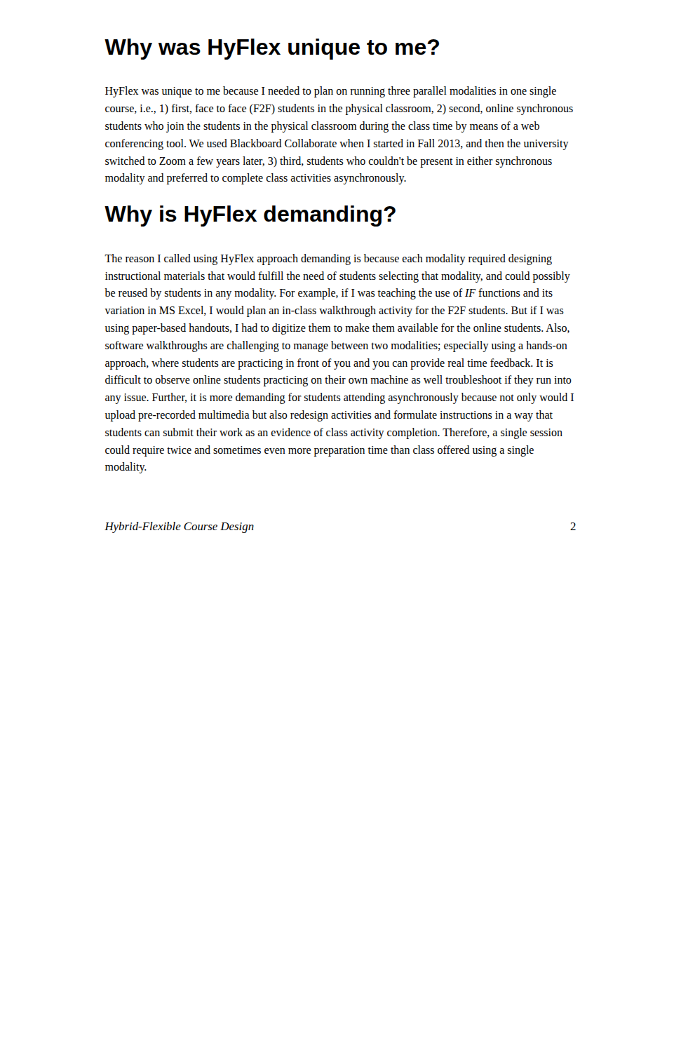Why was HyFlex unique to me?
HyFlex was unique to me because I needed to plan on running three parallel modalities in one single course, i.e., 1) first, face to face (F2F) students in the physical classroom, 2) second, online synchronous students who join the students in the physical classroom during the class time by means of a web conferencing tool. We used Blackboard Collaborate when I started in Fall 2013, and then the university switched to Zoom a few years later, 3) third, students who couldn't be present in either synchronous modality and preferred to complete class activities asynchronously.
Why is HyFlex demanding?
The reason I called using HyFlex approach demanding is because each modality required designing instructional materials that would fulfill the need of students selecting that modality, and could possibly be reused by students in any modality. For example, if I was teaching the use of IF functions and its variation in MS Excel, I would plan an in-class walkthrough activity for the F2F students. But if I was using paper-based handouts, I had to digitize them to make them available for the online students. Also, software walkthroughs are challenging to manage between two modalities; especially using a hands-on approach, where students are practicing in front of you and you can provide real time feedback. It is difficult to observe online students practicing on their own machine as well troubleshoot if they run into any issue. Further, it is more demanding for students attending asynchronously because not only would I upload pre-recorded multimedia but also redesign activities and formulate instructions in a way that students can submit their work as an evidence of class activity completion. Therefore, a single session could require twice and sometimes even more preparation time than class offered using a single modality.
Hybrid-Flexible Course Design 2